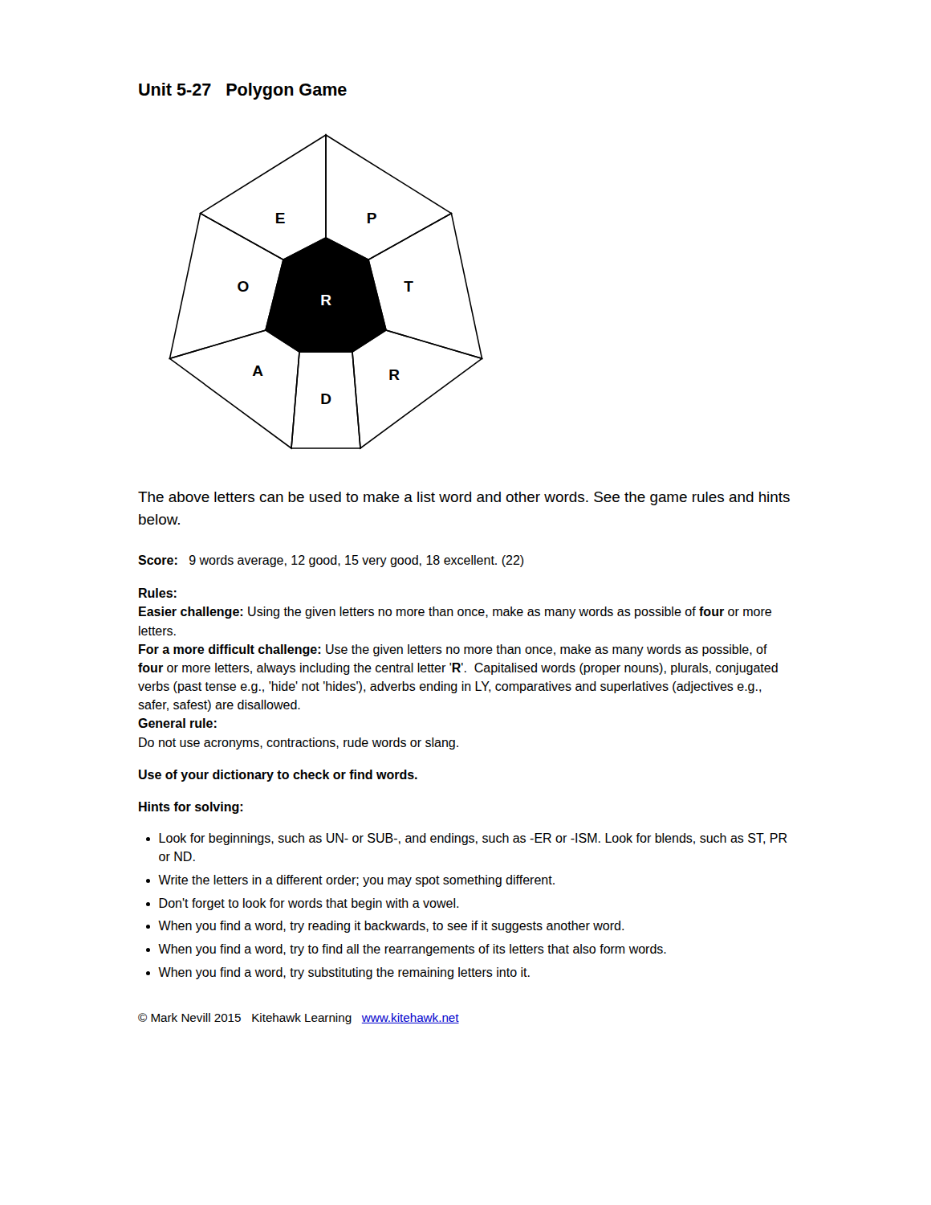Unit 5-27 Polygon Game
P E T O R A D R
The above letters can be used to make a list word and other words. See the game rules and hints below.
Score: 9 words average, 12 good, 15 very good, 18 excellent. (22)
Rules:
Easier challenge: Using the given letters no more than once, make as many words as possible of four or more letters.
For a more difficult challenge: Use the given letters no more than once, make as many words as possible, of four or more letters, always including the central letter 'R'. Capitalised words (proper nouns), plurals, conjugated verbs (past tense e.g., 'hide' not 'hides'), adverbs ending in LY, comparatives and superlatives (adjectives e.g., safer, safest) are disallowed.
General rule:
Do not use acronyms, contractions, rude words or slang.
Use of your dictionary to check or find words.
Hints for solving:
Look for beginnings, such as UN- or SUB-, and endings, such as -ER or -ISM. Look for blends, such as ST, PR or ND.
Write the letters in a different order; you may spot something different.
Don't forget to look for words that begin with a vowel.
When you find a word, try reading it backwards, to see if it suggests another word.
When you find a word, try to find all the rearrangements of its letters that also form words.
When you find a word, try substituting the remaining letters into it.
© Mark Nevill 2015 Kitehawk Learning www.kitehawk.net